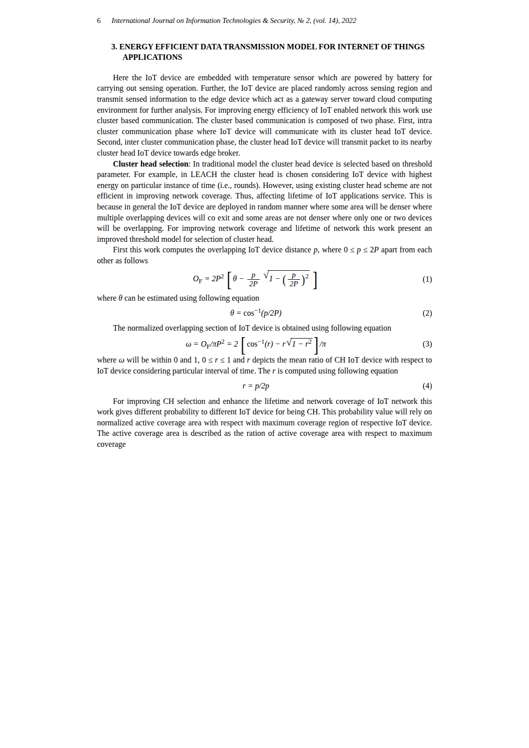6 International Journal on Information Technologies & Security, № 2, (vol. 14), 2022
3. Energy Efficient Data Transmission Model for Internet of Things Applications
Here the IoT device are embedded with temperature sensor which are powered by battery for carrying out sensing operation. Further, the IoT device are placed randomly across sensing region and transmit sensed information to the edge device which act as a gateway server toward cloud computing environment for further analysis. For improving energy efficiency of IoT enabled network this work use cluster based communication. The cluster based communication is composed of two phase. First, intra cluster communication phase where IoT device will communicate with its cluster head IoT device. Second, inter cluster communication phase, the cluster head IoT device will transmit packet to its nearby cluster head IoT device towards edge broker.
Cluster head selection: In traditional model the cluster head device is selected based on threshold parameter. For example, in LEACH the cluster head is chosen considering IoT device with highest energy on particular instance of time (i.e., rounds). However, using existing cluster head scheme are not efficient in improving network coverage. Thus, affecting lifetime of IoT applications service. This is because in general the IoT device are deployed in random manner where some area will be denser where multiple overlapping devices will co exit and some areas are not denser where only one or two devices will be overlapping. For improving network coverage and lifetime of network this work present an improved threshold model for selection of cluster head.
First this work computes the overlapping IoT device distance p, where 0 ≤ p ≤ 2P apart from each other as follows
OF = 2P2 [θ − p 2P 1 − (p 2P)2 ] (1)
where θ can be estimated using following equation
θ = cos−1(p/2P) (2)
The normalized overlapping section of IoT device is obtained using following equation
ω = OF/πP2 = 2 [cos−1(r) − r1 − r2]/π (3)
where ω will be within 0 and 1, 0 ≤ r ≤ 1 and r depicts the mean ratio of CH IoT device with respect to IoT device considering particular interval of time. The r is computed using following equation
r = p/2p (4)
For improving CH selection and enhance the lifetime and network coverage of IoT network this work gives different probability to different IoT device for being CH. This probability value will rely on normalized active coverage area with respect with maximum coverage region of respective IoT device. The active coverage area is described as the ration of active coverage area with respect to maximum coverage